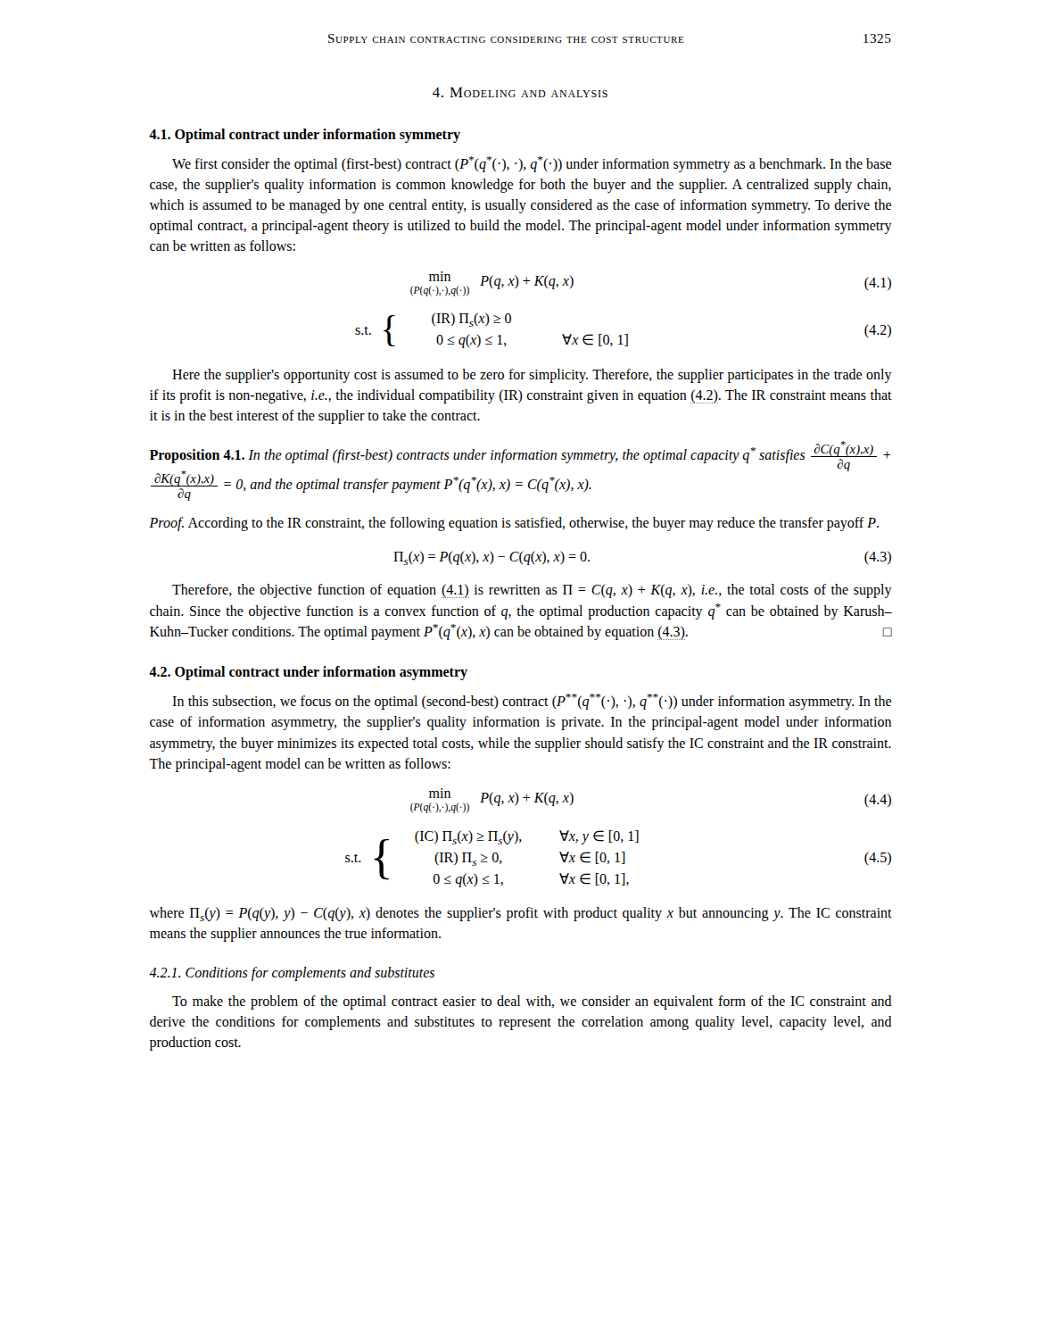Supply chain contracting considering the cost structure 1325
4. Modeling and analysis
4.1. Optimal contract under information symmetry
We first consider the optimal (first-best) contract (P*(q*(·), ·), q*(·)) under information symmetry as a benchmark. In the base case, the supplier's quality information is common knowledge for both the buyer and the supplier. A centralized supply chain, which is assumed to be managed by one central entity, is usually considered as the case of information symmetry. To derive the optimal contract, a principal-agent theory is utilized to build the model. The principal-agent model under information symmetry can be written as follows:
min(P(q(·),·),q(·)) P(q, x) + K(q, x)
(4.1)
s.t. { (IR) Πs(x) ≥ 0 0 ≤ q(x) ≤ 1,∀x ∈ [0, 1]
(4.2)
Here the supplier's opportunity cost is assumed to be zero for simplicity. Therefore, the supplier participates in the trade only if its profit is non-negative, i.e., the individual compatibility (IR) constraint given in equation (4.2). The IR constraint means that it is in the best interest of the supplier to take the contract.
Proposition 4.1. In the optimal (first-best) contracts under information symmetry, the optimal capacity q* satisfies ∂C(q*(x),x)∂q + ∂K(q*(x),x)∂q = 0, and the optimal transfer payment P*(q*(x), x) = C(q*(x), x).
Proof. According to the IR constraint, the following equation is satisfied, otherwise, the buyer may reduce the transfer payoff P.
Πs(x) = P(q(x), x) − C(q(x), x) = 0.
(4.3)
Therefore, the objective function of equation (4.1) is rewritten as Π = C(q, x) + K(q, x), i.e., the total costs of the supply chain. Since the objective function is a convex function of q, the optimal production capacity q* can be obtained by Karush–Kuhn–Tucker conditions. The optimal payment P*(q*(x), x) can be obtained by equation (4.3). □
4.2. Optimal contract under information asymmetry
In this subsection, we focus on the optimal (second-best) contract (P**(q**(·), ·), q**(·)) under information asymmetry. In the case of information asymmetry, the supplier's quality information is private. In the principal-agent model under information asymmetry, the buyer minimizes its expected total costs, while the supplier should satisfy the IC constraint and the IR constraint. The principal-agent model can be written as follows:
min(P(q(·),·),q(·)) P(q, x) + K(q, x)
(4.4)
s.t. { (IC) Πs(x) ≥ Πs(y),∀x, y ∈ [0, 1] (IR) Πs ≥ 0,∀x ∈ [0, 1] 0 ≤ q(x) ≤ 1,∀x ∈ [0, 1],
(4.5)
where Πs(y) = P(q(y), y) − C(q(y), x) denotes the supplier's profit with product quality x but announcing y. The IC constraint means the supplier announces the true information.
4.2.1. Conditions for complements and substitutes
To make the problem of the optimal contract easier to deal with, we consider an equivalent form of the IC constraint and derive the conditions for complements and substitutes to represent the correlation among quality level, capacity level, and production cost.